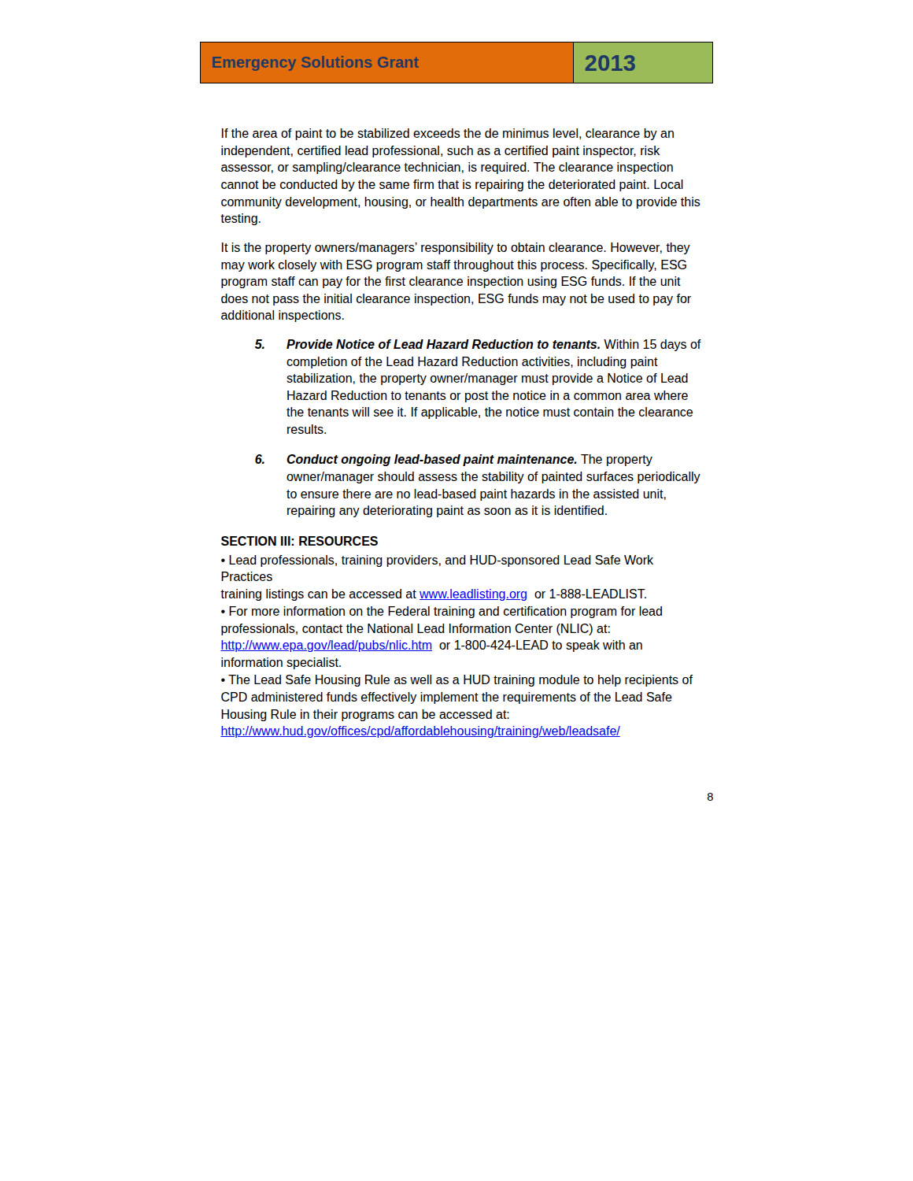Emergency Solutions Grant
2013
If the area of paint to be stabilized exceeds the de minimus level, clearance by an independent, certified lead professional, such as a certified paint inspector, risk assessor, or sampling/clearance technician, is required. The clearance inspection cannot be conducted by the same firm that is repairing the deteriorated paint. Local community development, housing, or health departments are often able to provide this testing.
It is the property owners/managers’ responsibility to obtain clearance. However, they may work closely with ESG program staff throughout this process. Specifically, ESG program staff can pay for the first clearance inspection using ESG funds. If the unit does not pass the initial clearance inspection, ESG funds may not be used to pay for additional inspections.
Provide Notice of Lead Hazard Reduction to tenants. Within 15 days of completion of the Lead Hazard Reduction activities, including paint stabilization, the property owner/manager must provide a Notice of Lead Hazard Reduction to tenants or post the notice in a common area where the tenants will see it. If applicable, the notice must contain the clearance results.
Conduct ongoing lead-based paint maintenance. The property owner/manager should assess the stability of painted surfaces periodically to ensure there are no lead-based paint hazards in the assisted unit, repairing any deteriorating paint as soon as it is identified.
SECTION III: RESOURCES
• Lead professionals, training providers, and HUD-sponsored Lead Safe Work Practices
training listings can be accessed at www.leadlisting.org or 1-888-LEADLIST.
• For more information on the Federal training and certification program for lead professionals, contact the National Lead Information Center (NLIC) at:
http://www.epa.gov/lead/pubs/nlic.htm or 1-800-424-LEAD to speak with an information specialist.
• The Lead Safe Housing Rule as well as a HUD training module to help recipients of CPD administered funds effectively implement the requirements of the Lead Safe Housing Rule in their programs can be accessed at:
http://www.hud.gov/offices/cpd/affordablehousing/training/web/leadsafe/
8